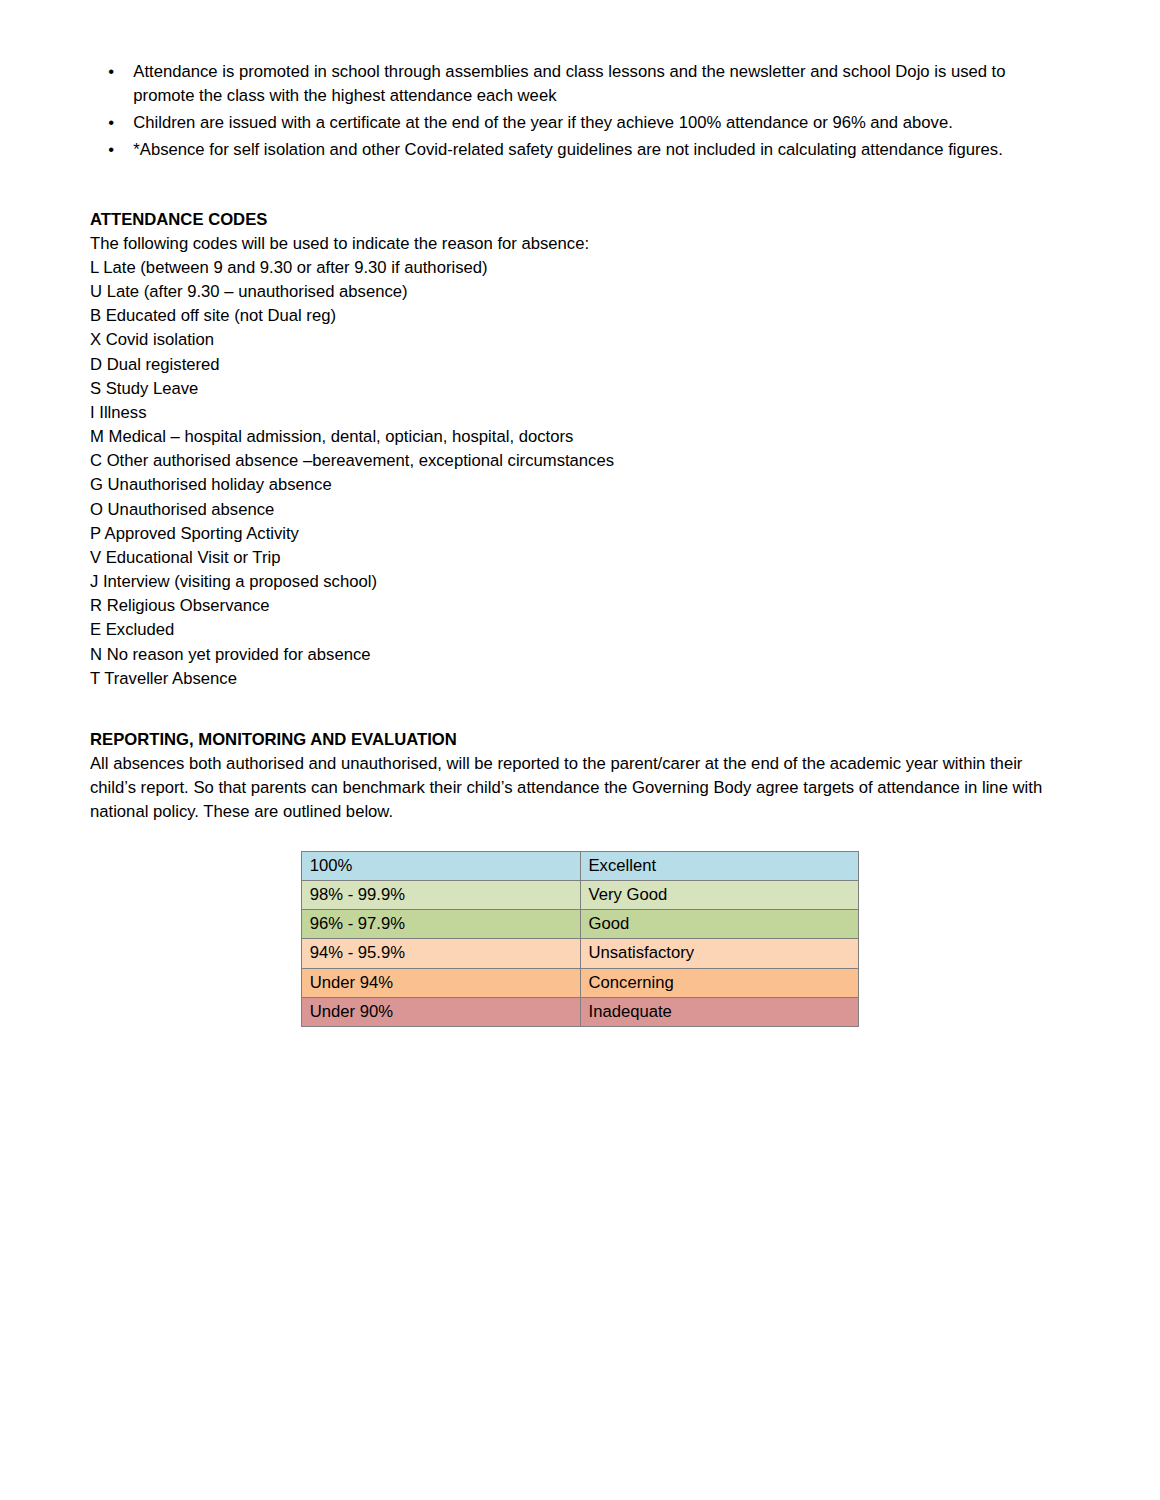Attendance is promoted in school through assemblies and class lessons and the newsletter and school Dojo is used to promote the class with the highest attendance each week
Children are issued with a certificate at the end of the year if they achieve 100% attendance or 96% and above.
*Absence for self isolation and other Covid-related safety guidelines are not included in calculating attendance figures.
ATTENDANCE CODES
The following codes will be used to indicate the reason for absence:
L Late (between 9 and 9.30 or after 9.30 if authorised)
U Late (after 9.30 – unauthorised absence)
B Educated off site (not Dual reg)
X Covid isolation
D Dual registered
S Study Leave
I Illness
M Medical – hospital admission, dental, optician, hospital, doctors
C Other authorised absence –bereavement, exceptional circumstances
G Unauthorised holiday absence
O Unauthorised absence
P Approved Sporting Activity
V Educational Visit or Trip
J Interview (visiting a proposed school)
R Religious Observance
E Excluded
N No reason yet provided for absence
T Traveller Absence
REPORTING, MONITORING AND EVALUATION
All absences both authorised and unauthorised, will be reported to the parent/carer at the end of the academic year within their child’s report. So that parents can benchmark their child’s attendance the Governing Body agree targets of attendance in line with national policy. These are outlined below.
| 100% | Excellent |
| 98% - 99.9% | Very Good |
| 96% - 97.9% | Good |
| 94% - 95.9% | Unsatisfactory |
| Under 94% | Concerning |
| Under 90% | Inadequate |